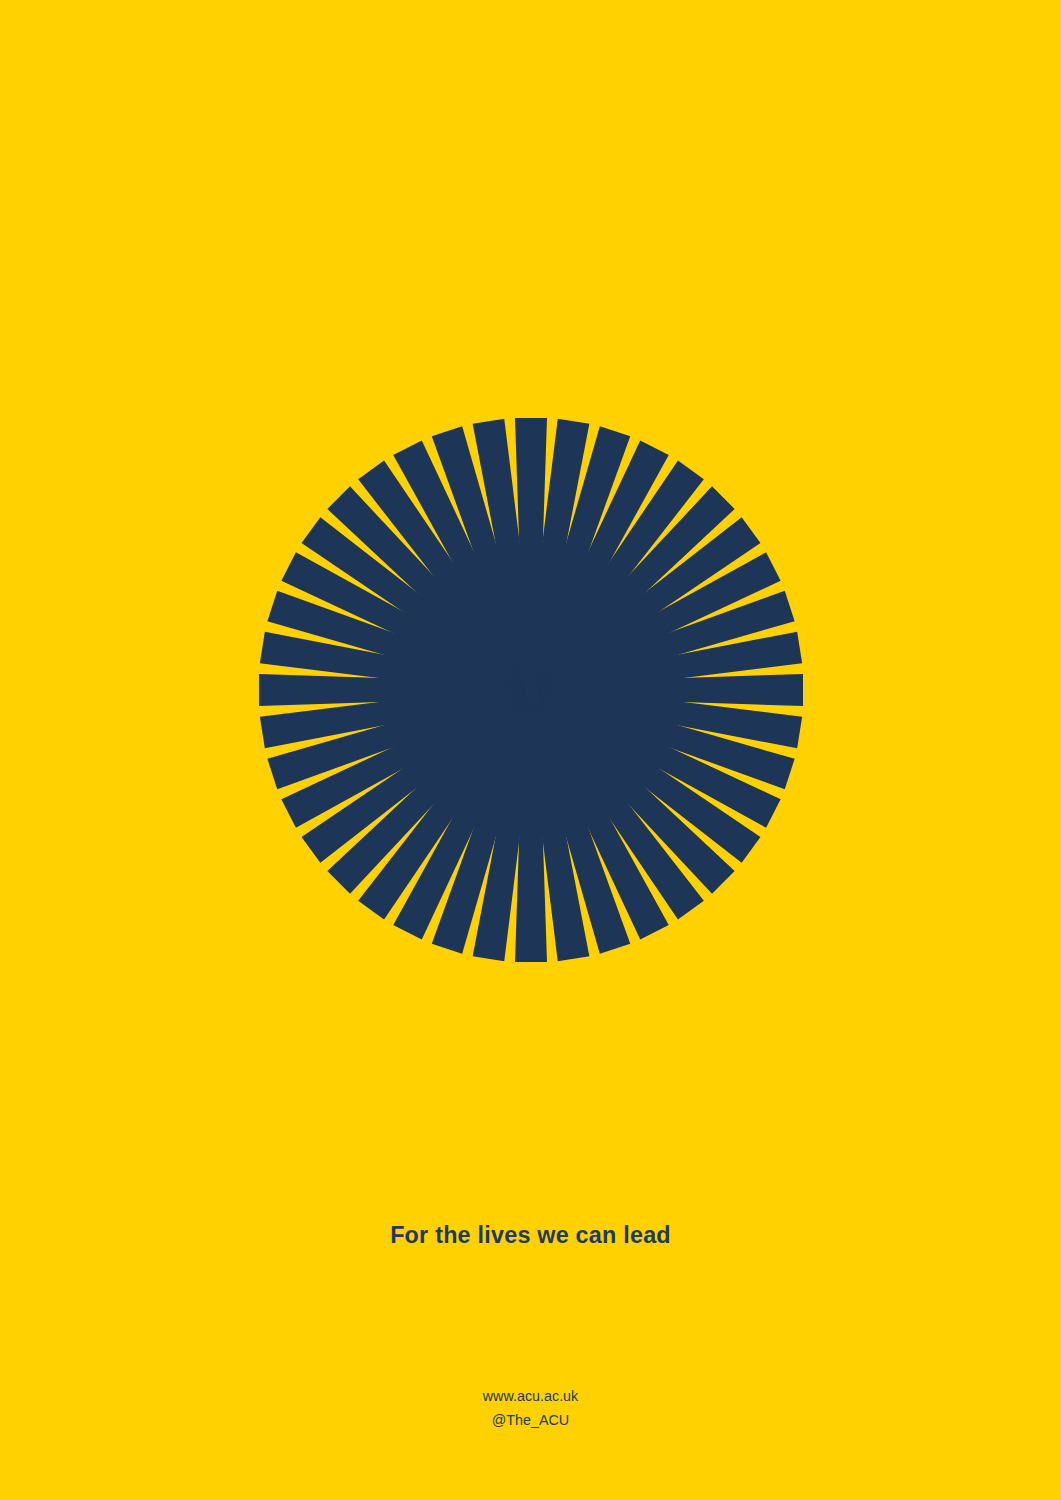For the lives we can lead
www.acu.ac.uk
@The_ACU